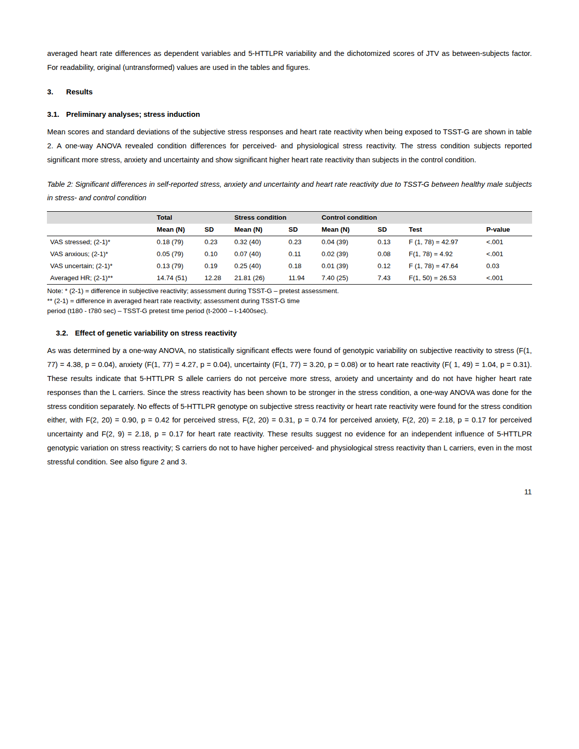averaged heart rate differences as dependent variables and 5-HTTLPR variability and the dichotomized scores of JTV as between-subjects factor. For readability, original (untransformed) values are used in the tables and figures.
3. Results
3.1. Preliminary analyses; stress induction
Mean scores and standard deviations of the subjective stress responses and heart rate reactivity when being exposed to TSST-G are shown in table 2. A one-way ANOVA revealed condition differences for perceived- and physiological stress reactivity. The stress condition subjects reported significant more stress, anxiety and uncertainty and show significant higher heart rate reactivity than subjects in the control condition.
Table 2: Significant differences in self-reported stress, anxiety and uncertainty and heart rate reactivity due to TSST-G between healthy male subjects in stress- and control condition
| | Total | Stress condition | Control condition | | |
| --- | --- | --- | --- | --- | --- |
| | Mean (N) | SD | Mean (N) | SD | Mean (N) | SD | Test | P-value |
| VAS stressed; (2-1)* | 0.18 (79) | 0.23 | 0.32 (40) | 0.23 | 0.04 (39) | 0.13 | F (1, 78) = 42.97 | <.001 |
| VAS anxious; (2-1)* | 0.05 (79) | 0.10 | 0.07 (40) | 0.11 | 0.02 (39) | 0.08 | F(1, 78) = 4.92 | <.001 |
| VAS uncertain; (2-1)* | 0.13 (79) | 0.19 | 0.25 (40) | 0.18 | 0.01 (39) | 0.12 | F (1, 78) = 47.64 | 0.03 |
| Averaged HR; (2-1)** | 14.74 (51) | 12.28 | 21.81 (26) | 11.94 | 7.40 (25) | 7.43 | F(1, 50) = 26.53 | <.001 |
Note: * (2-1) = difference in subjective reactivity; assessment during TSST-G – pretest assessment.
** (2-1) = difference in averaged heart rate reactivity; assessment during TSST-G time
period (t180 - t780 sec) – TSST-G pretest time period (t-2000 – t-1400sec).
3.2. Effect of genetic variability on stress reactivity
As was determined by a one-way ANOVA, no statistically significant effects were found of genotypic variability on subjective reactivity to stress (F(1, 77) = 4.38, p = 0.04), anxiety (F(1, 77) = 4.27, p = 0.04), uncertainty (F(1, 77) = 3.20, p = 0.08) or to heart rate reactivity (F( 1, 49) = 1.04, p = 0.31). These results indicate that 5-HTTLPR S allele carriers do not perceive more stress, anxiety and uncertainty and do not have higher heart rate responses than the L carriers. Since the stress reactivity has been shown to be stronger in the stress condition, a one-way ANOVA was done for the stress condition separately. No effects of 5-HTTLPR genotype on subjective stress reactivity or heart rate reactivity were found for the stress condition either, with F(2, 20) = 0.90, p = 0.42 for perceived stress, F(2, 20) = 0.31, p = 0.74 for perceived anxiety, F(2, 20) = 2.18, p = 0.17 for perceived uncertainty and F(2, 9) = 2.18, p = 0.17 for heart rate reactivity. These results suggest no evidence for an independent influence of 5-HTTLPR genotypic variation on stress reactivity; S carriers do not to have higher perceived- and physiological stress reactivity than L carriers, even in the most stressful condition. See also figure 2 and 3.
11